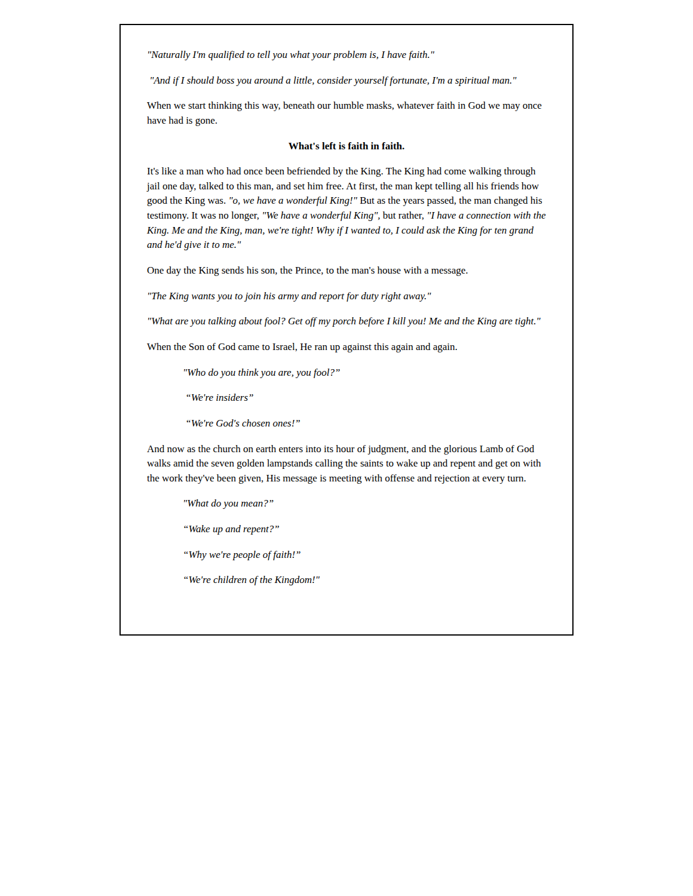"Naturally I'm qualified to tell you what your problem is, I have faith."
"And if I should boss you around a little, consider yourself fortunate, I'm a spiritual man."
When we start thinking this way, beneath our humble masks, whatever faith in God we may once have had is gone.
What's left is faith in faith.
It's like a man who had once been befriended by the King. The King had come walking through jail one day, talked to this man, and set him free. At first, the man kept telling all his friends how good the King was. "o, we have a wonderful King!" But as the years passed, the man changed his testimony. It was no longer, "We have a wonderful King", but rather, "I have a connection with the King. Me and the King, man, we're tight! Why if I wanted to, I could ask the King for ten grand and he'd give it to me."
One day the King sends his son, the Prince, to the man's house with a message.
"The King wants you to join his army and report for duty right away."
"What are you talking about fool? Get off my porch before I kill you! Me and the King are tight."
When the Son of God came to Israel, He ran up against this again and again.
"Who do you think you are, you fool?”
“We're insiders”
“We're God's chosen ones!”
And now as the church on earth enters into its hour of judgment, and the glorious Lamb of God walks amid the seven golden lampstands calling the saints to wake up and repent and get on with the work they've been given, His message is meeting with offense and rejection at every turn.
"What do you mean?”
“Wake up and repent?”
“Why we're people of faith!”
“We're children of the Kingdom!"